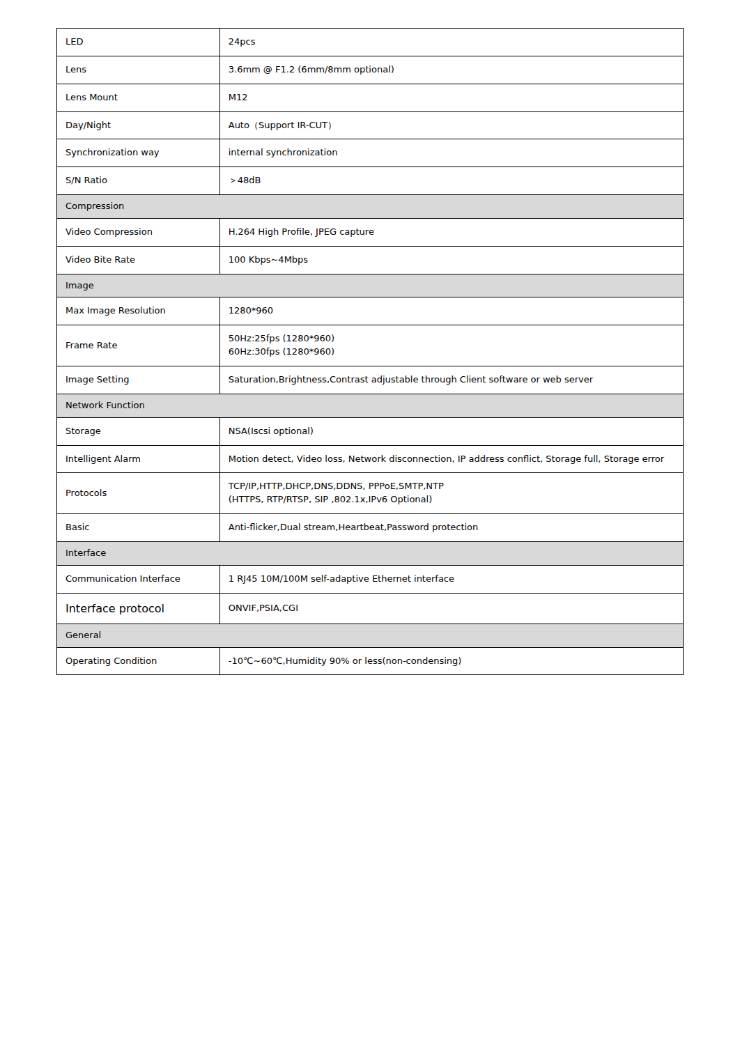| LED | 24pcs |
| Lens | 3.6mm @ F1.2 (6mm/8mm optional) |
| Lens Mount | M12 |
| Day/Night | Auto（Support IR-CUT） |
| Synchronization way | internal synchronization |
| S/N Ratio | ＞48dB |
| Compression |
| Video Compression | H.264 High Profile, JPEG capture |
| Video Bite Rate | 100 Kbps~4Mbps |
| Image |
| Max Image Resolution | 1280*960 |
| Frame Rate | 50Hz:25fps (1280*960) 60Hz:30fps (1280*960) |
| Image Setting | Saturation,Brightness,Contrast adjustable through Client software or web server |
| Network Function |
| Storage | NSA(Iscsi optional) |
| Intelligent Alarm | Motion detect, Video loss, Network disconnection, IP address conflict, Storage full, Storage error |
| Protocols | TCP/IP,HTTP,DHCP,DNS,DDNS, PPPoE,SMTP,NTP (HTTPS, RTP/RTSP, SIP ,802.1x,IPv6 Optional) |
| Basic | Anti-flicker,Dual stream,Heartbeat,Password protection |
| Interface |
| Communication Interface | 1 RJ45 10M/100M self-adaptive Ethernet interface |
| Interface protocol | ONVIF,PSIA,CGI |
| General |
| Operating Condition | -10℃~60℃,Humidity 90% or less(non-condensing) |